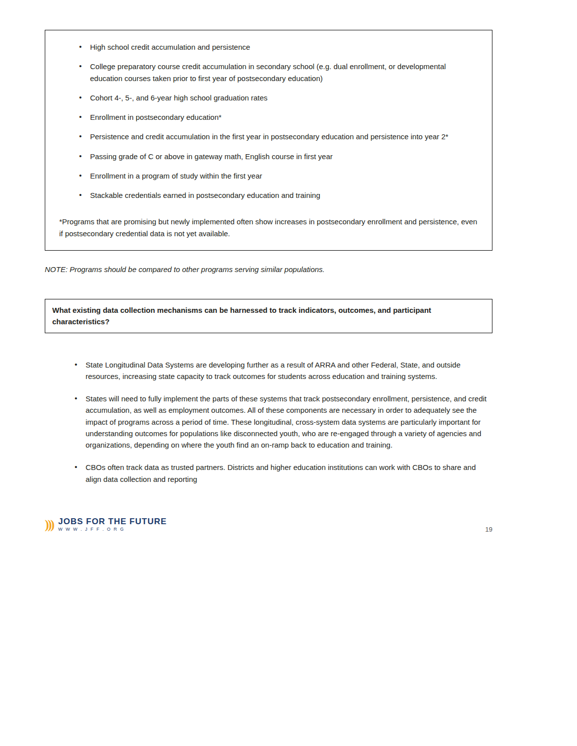High school credit accumulation and persistence
College preparatory course credit accumulation in secondary school (e.g. dual enrollment, or developmental education courses taken prior to first year of postsecondary education)
Cohort 4-, 5-, and 6-year high school graduation rates
Enrollment in postsecondary education*
Persistence and credit accumulation in the first year in postsecondary education and persistence into year 2*
Passing grade of C or above in gateway math, English course in first year
Enrollment in a program of study within the first year
Stackable credentials earned in postsecondary education and training
*Programs that are promising but newly implemented often show increases in postsecondary enrollment and persistence, even if postsecondary credential data is not yet available.
NOTE: Programs should be compared to other programs serving similar populations.
What existing data collection mechanisms can be harnessed to track indicators, outcomes, and participant characteristics?
State Longitudinal Data Systems are developing further as a result of ARRA and other Federal, State, and outside resources, increasing state capacity to track outcomes for students across education and training systems.
States will need to fully implement the parts of these systems that track postsecondary enrollment, persistence, and credit accumulation, as well as employment outcomes. All of these components are necessary in order to adequately see the impact of programs across a period of time. These longitudinal, cross-system data systems are particularly important for understanding outcomes for populations like disconnected youth, who are re-engaged through a variety of agencies and organizations, depending on where the youth find an on-ramp back to education and training.
CBOs often track data as trusted partners. Districts and higher education institutions can work with CBOs to share and align data collection and reporting
)))
JOBS FOR THE FUTURE
W W W . J F F . O R G
19